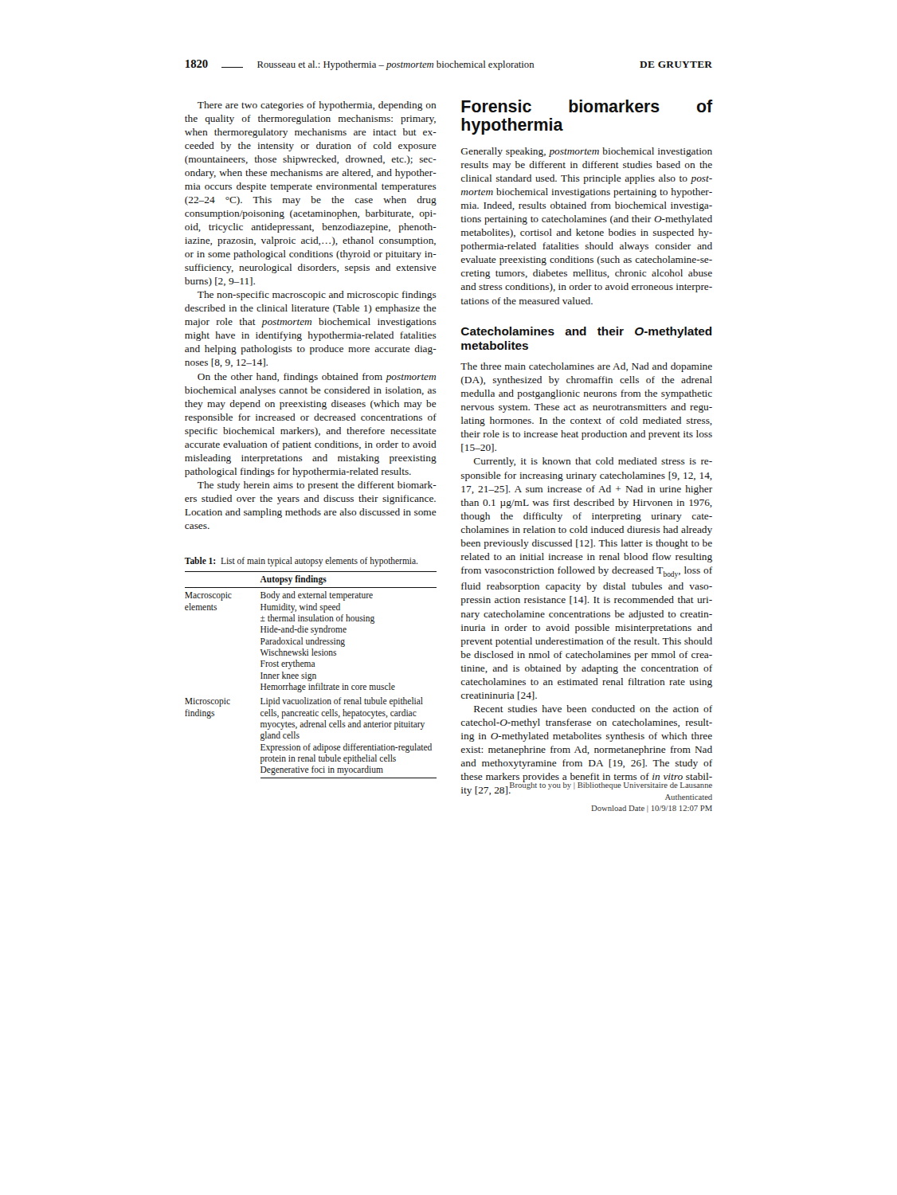1820 Rousseau et al.: Hypothermia – postmortem biochemical exploration
DE GRUYTER
There are two categories of hypothermia, depending on the quality of thermoregulation mechanisms: primary, when thermoregulatory mechanisms are intact but exceeded by the intensity or duration of cold exposure (mountaineers, those shipwrecked, drowned, etc.); secondary, when these mechanisms are altered, and hypothermia occurs despite temperate environmental temperatures (22–24 °C). This may be the case when drug consumption/poisoning (acetaminophen, barbiturate, opioid, tricyclic antidepressant, benzodiazepine, phenothiazine, prazosin, valproic acid,…), ethanol consumption, or in some pathological conditions (thyroid or pituitary insufficiency, neurological disorders, sepsis and extensive burns) [2, 9–11].
The non-specific macroscopic and microscopic findings described in the clinical literature (Table 1) emphasize the major role that postmortem biochemical investigations might have in identifying hypothermia-related fatalities and helping pathologists to produce more accurate diagnoses [8, 9, 12–14].
On the other hand, findings obtained from postmortem biochemical analyses cannot be considered in isolation, as they may depend on preexisting diseases (which may be responsible for increased or decreased concentrations of specific biochemical markers), and therefore necessitate accurate evaluation of patient conditions, in order to avoid misleading interpretations and mistaking preexisting pathological findings for hypothermia-related results.
The study herein aims to present the different biomarkers studied over the years and discuss their significance. Location and sampling methods are also discussed in some cases.
Table 1: List of main typical autopsy elements of hypothermia.
| | Autopsy findings |
| --- | --- |
| Macroscopic elements | Body and external temperature Humidity, wind speed ± thermal insulation of housing Hide-and-die syndrome Paradoxical undressing Wischnewski lesions Frost erythema Inner knee sign Hemorrhage infiltrate in core muscle |
| Microscopic findings | Lipid vacuolization of renal tubule epithelial cells, pancreatic cells, hepatocytes, cardiac myocytes, adrenal cells and anterior pituitary gland cells Expression of adipose differentiation-regulated protein in renal tubule epithelial cells Degenerative foci in myocardium |
Forensic biomarkers of hypothermia
Generally speaking, postmortem biochemical investigation results may be different in different studies based on the clinical standard used. This principle applies also to postmortem biochemical investigations pertaining to hypothermia. Indeed, results obtained from biochemical investigations pertaining to catecholamines (and their O-methylated metabolites), cortisol and ketone bodies in suspected hypothermia-related fatalities should always consider and evaluate preexisting conditions (such as catecholamine-secreting tumors, diabetes mellitus, chronic alcohol abuse and stress conditions), in order to avoid erroneous interpretations of the measured valued.
Catecholamines and their O-methylated metabolites
The three main catecholamines are Ad, Nad and dopamine (DA), synthesized by chromaffin cells of the adrenal medulla and postganglionic neurons from the sympathetic nervous system. These act as neurotransmitters and regulating hormones. In the context of cold mediated stress, their role is to increase heat production and prevent its loss [15–20].
Currently, it is known that cold mediated stress is responsible for increasing urinary catecholamines [9, 12, 14, 17, 21–25]. A sum increase of Ad + Nad in urine higher than 0.1 µg/mL was first described by Hirvonen in 1976, though the difficulty of interpreting urinary catecholamines in relation to cold induced diuresis had already been previously discussed [12]. This latter is thought to be related to an initial increase in renal blood flow resulting from vasoconstriction followed by decreased Tbody, loss of fluid reabsorption capacity by distal tubules and vasopressin action resistance [14]. It is recommended that urinary catecholamine concentrations be adjusted to creatininuria in order to avoid possible misinterpretations and prevent potential underestimation of the result. This should be disclosed in nmol of catecholamines per mmol of creatinine, and is obtained by adapting the concentration of catecholamines to an estimated renal filtration rate using creatininuria [24].
Recent studies have been conducted on the action of catechol-O-methyl transferase on catecholamines, resulting in O-methylated metabolites synthesis of which three exist: metanephrine from Ad, normetanephrine from Nad and methoxytyramine from DA [19, 26]. The study of these markers provides a benefit in terms of in vitro stability [27, 28].
Brought to you by | Bibliotheque Universitaire de Lausanne
Authenticated
Download Date | 10/9/18 12:07 PM